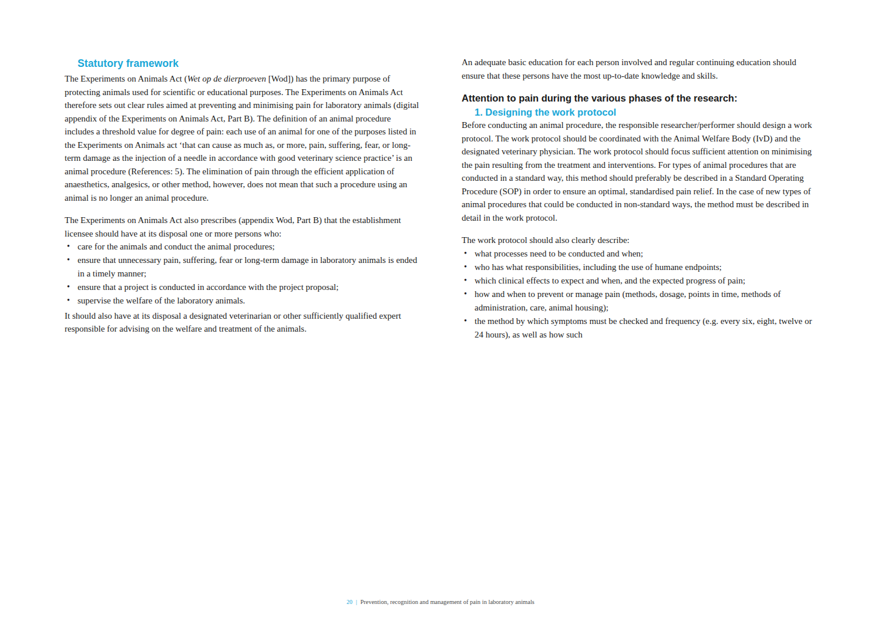Statutory framework
The Experiments on Animals Act (Wet op de dierproeven [Wod]) has the primary purpose of protecting animals used for scientific or educational purposes. The Experiments on Animals Act therefore sets out clear rules aimed at preventing and minimising pain for laboratory animals (digital appendix of the Experiments on Animals Act, Part B). The definition of an animal procedure includes a threshold value for degree of pain: each use of an animal for one of the purposes listed in the Experiments on Animals act ‘that can cause as much as, or more, pain, suffering, fear, or long-term damage as the injection of a needle in accordance with good veterinary science practice’ is an animal procedure (References: 5). The elimination of pain through the efficient application of anaesthetics, analgesics, or other method, however, does not mean that such a procedure using an animal is no longer an animal procedure.
The Experiments on Animals Act also prescribes (appendix Wod, Part B) that the establishment licensee should have at its disposal one or more persons who:
care for the animals and conduct the animal procedures;
ensure that unnecessary pain, suffering, fear or long-term damage in laboratory animals is ended in a timely manner;
ensure that a project is conducted in accordance with the project proposal;
supervise the welfare of the laboratory animals.
It should also have at its disposal a designated veterinarian or other sufficiently qualified expert responsible for advising on the welfare and treatment of the animals.
An adequate basic education for each person involved and regular continuing education should ensure that these persons have the most up-to-date knowledge and skills.
Attention to pain during the various phases of the research:1. Designing the work protocol
Before conducting an animal procedure, the responsible researcher/performer should design a work protocol. The work protocol should be coordinated with the Animal Welfare Body (IvD) and the designated veterinary physician. The work protocol should focus sufficient attention on minimising the pain resulting from the treatment and interventions. For types of animal procedures that are conducted in a standard way, this method should preferably be described in a Standard Operating Procedure (SOP) in order to ensure an optimal, standardised pain relief. In the case of new types of animal procedures that could be conducted in non-standard ways, the method must be described in detail in the work protocol.
The work protocol should also clearly describe:
what processes need to be conducted and when;
who has what responsibilities, including the use of humane endpoints;
which clinical effects to expect and when, and the expected progress of pain;
how and when to prevent or manage pain (methods, dosage, points in time, methods of administration, care, animal housing);
the method by which symptoms must be checked and frequency (e.g. every six, eight, twelve or 24 hours), as well as how such
20 | Prevention, recognition and management of pain in laboratory animals